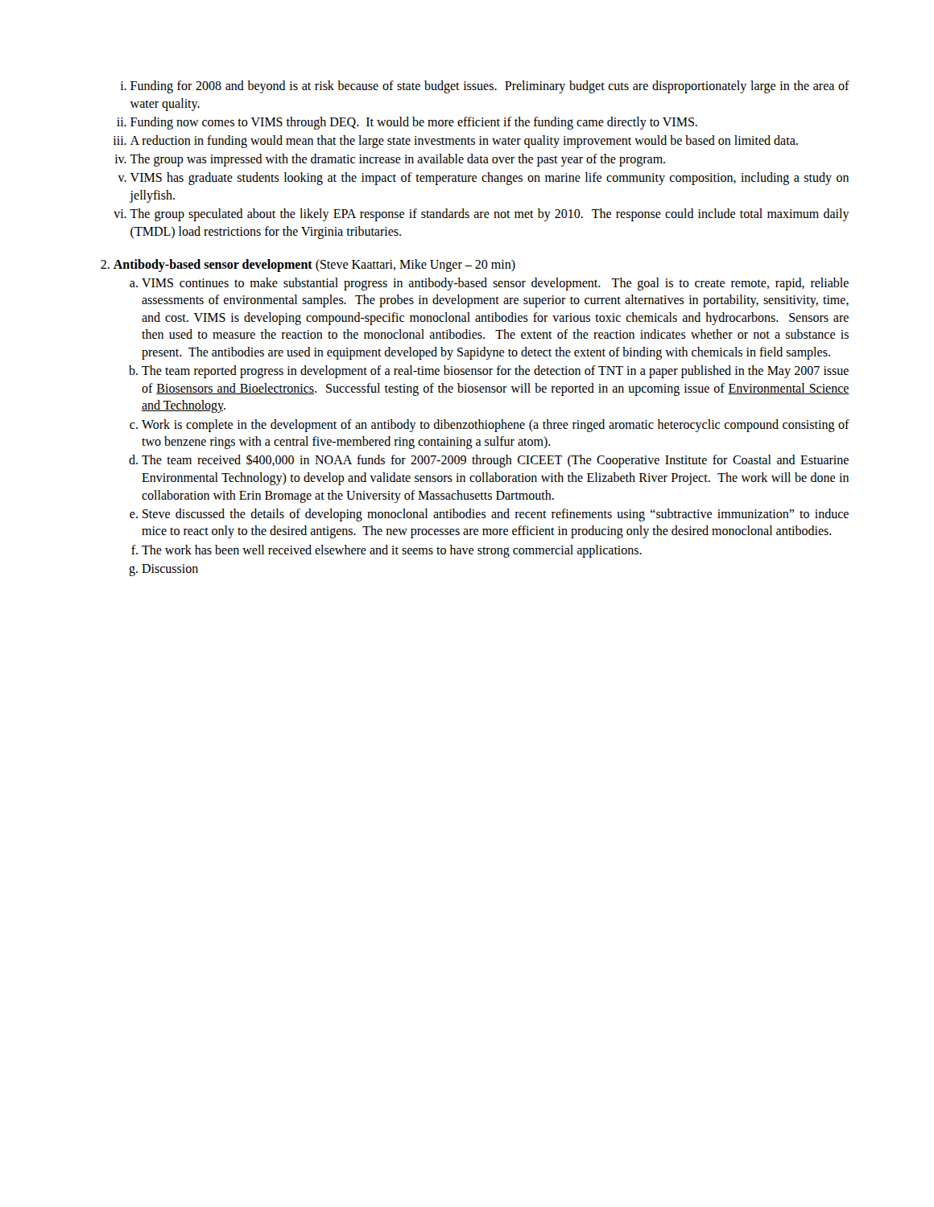Funding for 2008 and beyond is at risk because of state budget issues. Preliminary budget cuts are disproportionately large in the area of water quality.
Funding now comes to VIMS through DEQ. It would be more efficient if the funding came directly to VIMS.
A reduction in funding would mean that the large state investments in water quality improvement would be based on limited data.
The group was impressed with the dramatic increase in available data over the past year of the program.
VIMS has graduate students looking at the impact of temperature changes on marine life community composition, including a study on jellyfish.
The group speculated about the likely EPA response if standards are not met by 2010. The response could include total maximum daily (TMDL) load restrictions for the Virginia tributaries.
Antibody-based sensor development (Steve Kaattari, Mike Unger – 20 min)
VIMS continues to make substantial progress in antibody-based sensor development. The goal is to create remote, rapid, reliable assessments of environmental samples. The probes in development are superior to current alternatives in portability, sensitivity, time, and cost. VIMS is developing compound-specific monoclonal antibodies for various toxic chemicals and hydrocarbons. Sensors are then used to measure the reaction to the monoclonal antibodies. The extent of the reaction indicates whether or not a substance is present. The antibodies are used in equipment developed by Sapidyne to detect the extent of binding with chemicals in field samples.
The team reported progress in development of a real-time biosensor for the detection of TNT in a paper published in the May 2007 issue of Biosensors and Bioelectronics. Successful testing of the biosensor will be reported in an upcoming issue of Environmental Science and Technology.
Work is complete in the development of an antibody to dibenzothiophene (a three ringed aromatic heterocyclic compound consisting of two benzene rings with a central five-membered ring containing a sulfur atom).
The team received $400,000 in NOAA funds for 2007-2009 through CICEET (The Cooperative Institute for Coastal and Estuarine Environmental Technology) to develop and validate sensors in collaboration with the Elizabeth River Project. The work will be done in collaboration with Erin Bromage at the University of Massachusetts Dartmouth.
Steve discussed the details of developing monoclonal antibodies and recent refinements using “subtractive immunization” to induce mice to react only to the desired antigens. The new processes are more efficient in producing only the desired monoclonal antibodies.
The work has been well received elsewhere and it seems to have strong commercial applications.
Discussion